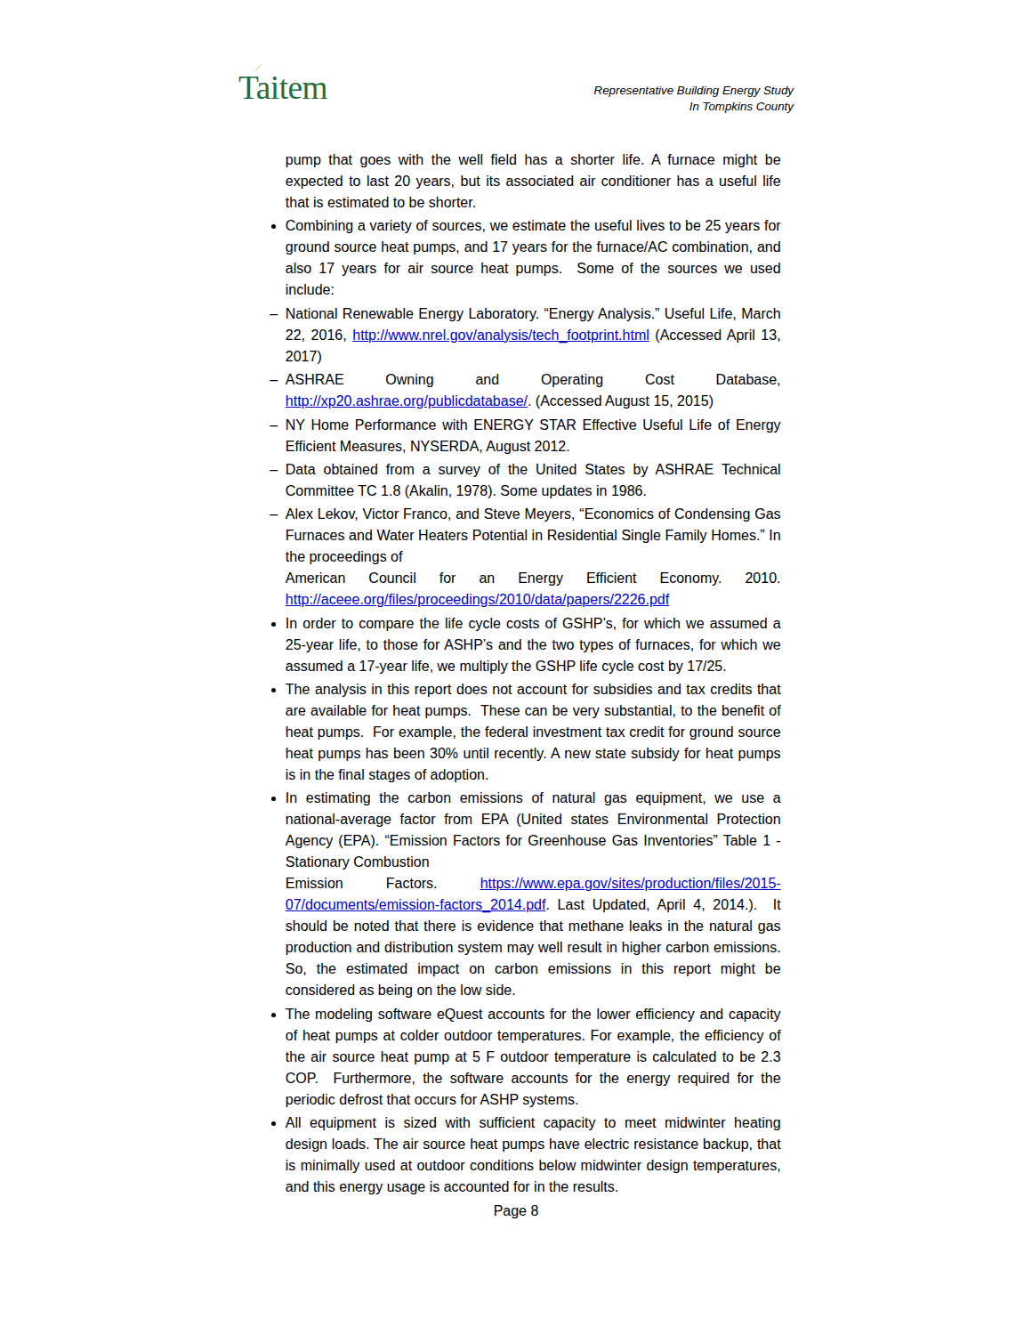⁄ Taitem
Representative Building Energy Study
In Tompkins County
pump that goes with the well field has a shorter life. A furnace might be expected to last 20 years, but its associated air conditioner has a useful life that is estimated to be shorter.
Combining a variety of sources, we estimate the useful lives to be 25 years for ground source heat pumps, and 17 years for the furnace/AC combination, and also 17 years for air source heat pumps. Some of the sources we used include:
National Renewable Energy Laboratory. “Energy Analysis.” Useful Life, March 22, 2016, http://www.nrel.gov/analysis/tech_footprint.html (Accessed April 13, 2017)
ASHRAE Owning and Operating Cost Database, http://xp20.ashrae.org/publicdatabase/. (Accessed August 15, 2015)
NY Home Performance with ENERGY STAR Effective Useful Life of Energy Efficient Measures, NYSERDA, August 2012.
Data obtained from a survey of the United States by ASHRAE Technical Committee TC 1.8 (Akalin, 1978). Some updates in 1986.
Alex Lekov, Victor Franco, and Steve Meyers, “Economics of Condensing Gas Furnaces and Water Heaters Potential in Residential Single Family Homes.” In the proceedings of American Council for an Energy Efficient Economy. 2010. http://aceee.org/files/proceedings/2010/data/papers/2226.pdf
In order to compare the life cycle costs of GSHP’s, for which we assumed a 25-year life, to those for ASHP’s and the two types of furnaces, for which we assumed a 17-year life, we multiply the GSHP life cycle cost by 17/25.
The analysis in this report does not account for subsidies and tax credits that are available for heat pumps. These can be very substantial, to the benefit of heat pumps. For example, the federal investment tax credit for ground source heat pumps has been 30% until recently. A new state subsidy for heat pumps is in the final stages of adoption.
In estimating the carbon emissions of natural gas equipment, we use a national-average factor from EPA (United states Environmental Protection Agency (EPA). “Emission Factors for Greenhouse Gas Inventories” Table 1 - Stationary Combustion Emission Factors. https://www.epa.gov/sites/production/files/2015- 07/documents/emission-factors_2014.pdf. Last Updated, April 4, 2014.). It should be noted that there is evidence that methane leaks in the natural gas production and distribution system may well result in higher carbon emissions. So, the estimated impact on carbon emissions in this report might be considered as being on the low side.
The modeling software eQuest accounts for the lower efficiency and capacity of heat pumps at colder outdoor temperatures. For example, the efficiency of the air source heat pump at 5 F outdoor temperature is calculated to be 2.3 COP. Furthermore, the software accounts for the energy required for the periodic defrost that occurs for ASHP systems.
All equipment is sized with sufficient capacity to meet midwinter heating design loads. The air source heat pumps have electric resistance backup, that is minimally used at outdoor conditions below midwinter design temperatures, and this energy usage is accounted for in the results.
Page 8